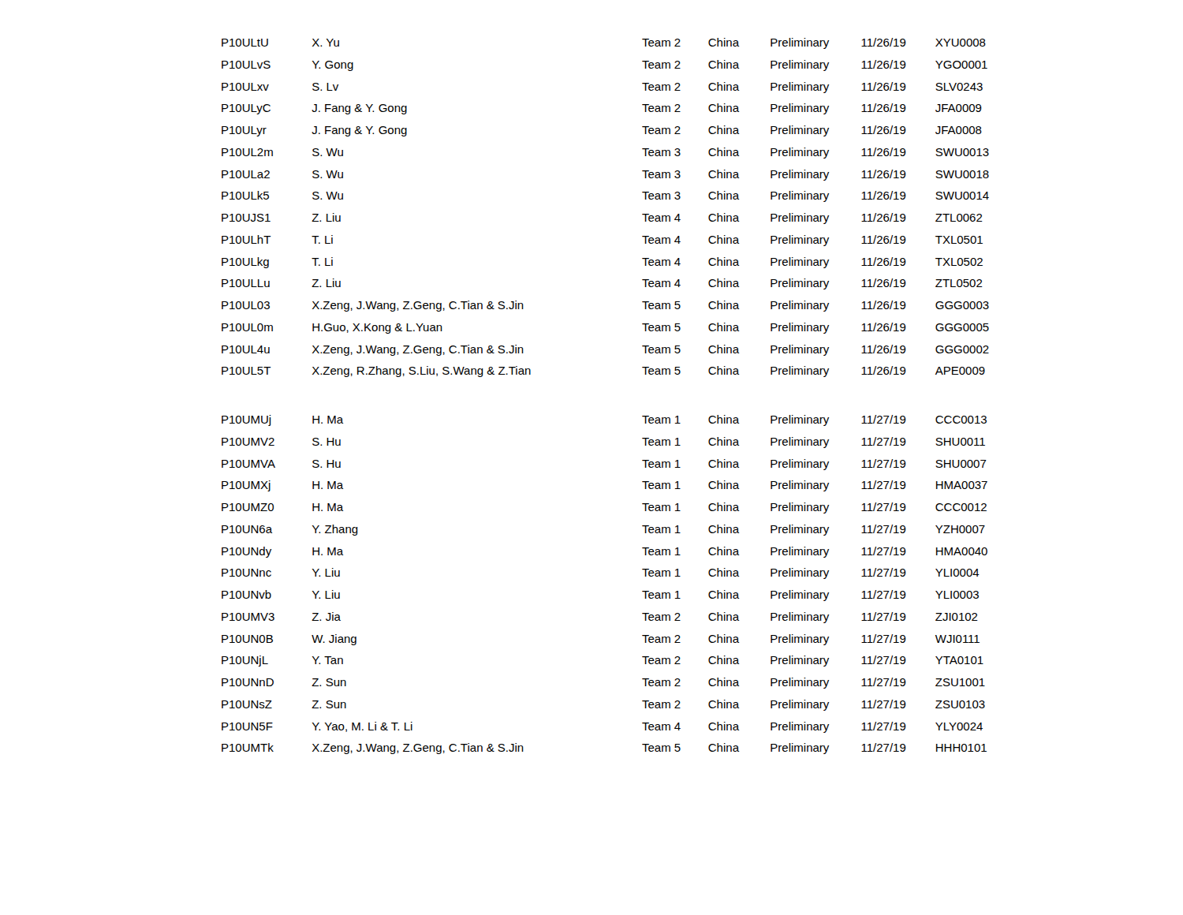| P10ULtU | X. Yu | Team 2 | China | Preliminary | 11/26/19 | XYU0008 |
| P10ULvS | Y. Gong | Team 2 | China | Preliminary | 11/26/19 | YGO0001 |
| P10ULxv | S. Lv | Team 2 | China | Preliminary | 11/26/19 | SLV0243 |
| P10ULyC | J. Fang & Y. Gong | Team 2 | China | Preliminary | 11/26/19 | JFA0009 |
| P10ULyr | J. Fang & Y. Gong | Team 2 | China | Preliminary | 11/26/19 | JFA0008 |
| P10UL2m | S. Wu | Team 3 | China | Preliminary | 11/26/19 | SWU0013 |
| P10ULa2 | S. Wu | Team 3 | China | Preliminary | 11/26/19 | SWU0018 |
| P10ULk5 | S. Wu | Team 3 | China | Preliminary | 11/26/19 | SWU0014 |
| P10UJS1 | Z. Liu | Team 4 | China | Preliminary | 11/26/19 | ZTL0062 |
| P10ULhT | T. Li | Team 4 | China | Preliminary | 11/26/19 | TXL0501 |
| P10ULkg | T. Li | Team 4 | China | Preliminary | 11/26/19 | TXL0502 |
| P10ULLu | Z. Liu | Team 4 | China | Preliminary | 11/26/19 | ZTL0502 |
| P10UL03 | X.Zeng, J.Wang, Z.Geng, C.Tian & S.Jin | Team 5 | China | Preliminary | 11/26/19 | GGG0003 |
| P10UL0m | H.Guo, X.Kong & L.Yuan | Team 5 | China | Preliminary | 11/26/19 | GGG0005 |
| P10UL4u | X.Zeng, J.Wang, Z.Geng, C.Tian & S.Jin | Team 5 | China | Preliminary | 11/26/19 | GGG0002 |
| P10UL5T | X.Zeng, R.Zhang, S.Liu, S.Wang & Z.Tian | Team 5 | China | Preliminary | 11/26/19 | APE0009 |
| P10UMUj | H. Ma | Team 1 | China | Preliminary | 11/27/19 | CCC0013 |
| P10UMV2 | S. Hu | Team 1 | China | Preliminary | 11/27/19 | SHU0011 |
| P10UMVA | S. Hu | Team 1 | China | Preliminary | 11/27/19 | SHU0007 |
| P10UMXj | H. Ma | Team 1 | China | Preliminary | 11/27/19 | HMA0037 |
| P10UMZ0 | H. Ma | Team 1 | China | Preliminary | 11/27/19 | CCC0012 |
| P10UN6a | Y. Zhang | Team 1 | China | Preliminary | 11/27/19 | YZH0007 |
| P10UNdy | H. Ma | Team 1 | China | Preliminary | 11/27/19 | HMA0040 |
| P10UNnc | Y. Liu | Team 1 | China | Preliminary | 11/27/19 | YLI0004 |
| P10UNvb | Y. Liu | Team 1 | China | Preliminary | 11/27/19 | YLI0003 |
| P10UMV3 | Z. Jia | Team 2 | China | Preliminary | 11/27/19 | ZJI0102 |
| P10UN0B | W. Jiang | Team 2 | China | Preliminary | 11/27/19 | WJI0111 |
| P10UNjL | Y. Tan | Team 2 | China | Preliminary | 11/27/19 | YTA0101 |
| P10UNnD | Z. Sun | Team 2 | China | Preliminary | 11/27/19 | ZSU1001 |
| P10UNsZ | Z. Sun | Team 2 | China | Preliminary | 11/27/19 | ZSU0103 |
| P10UN5F | Y. Yao, M. Li & T. Li | Team 4 | China | Preliminary | 11/27/19 | YLY0024 |
| P10UMTk | X.Zeng, J.Wang, Z.Geng, C.Tian & S.Jin | Team 5 | China | Preliminary | 11/27/19 | HHH0101 |